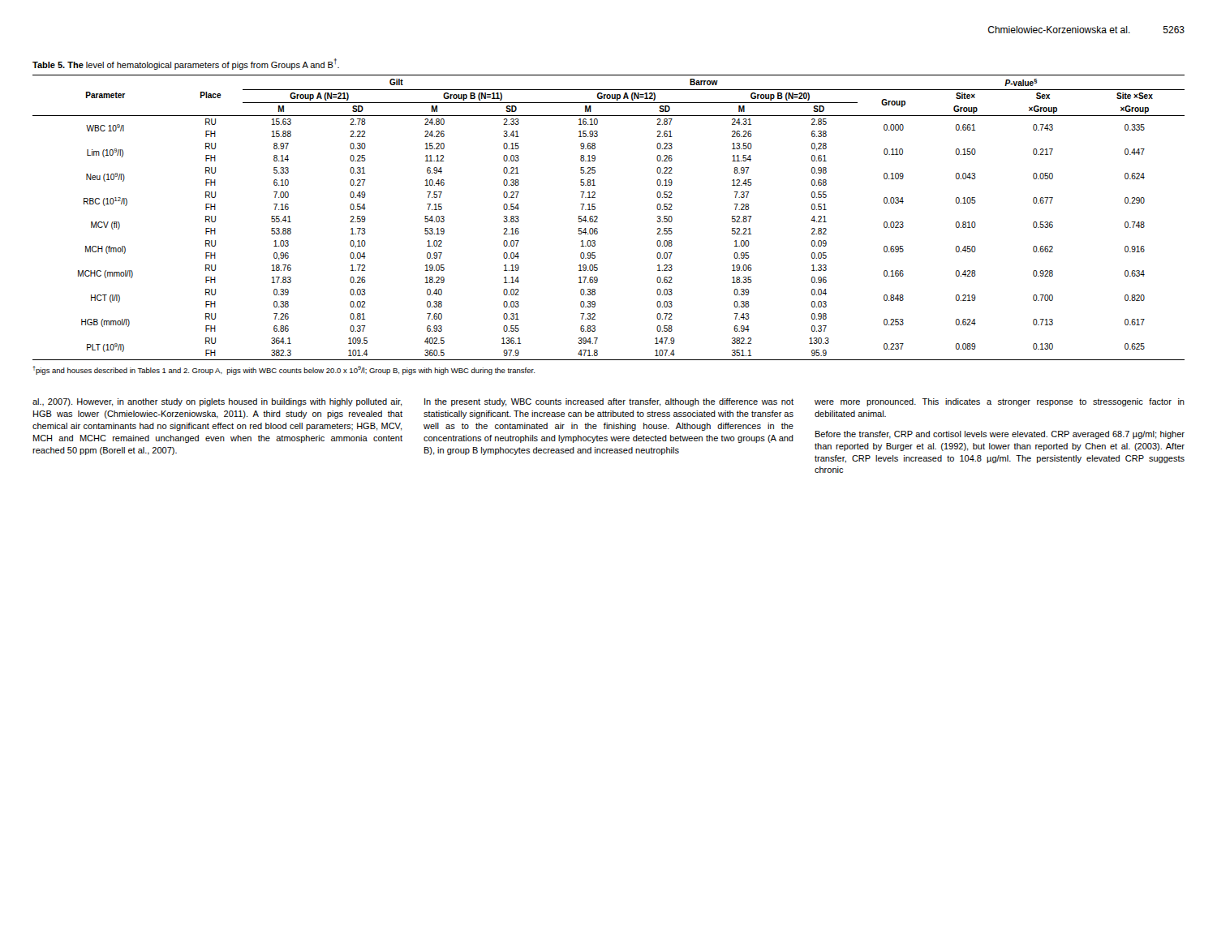Chmielowiec-Korzeniowska et al. 5263
Table 5. The level of hematological parameters of pigs from Groups A and B†.
| Parameter | Place | Gilt | Barrow | P -value § |
| --- | --- | --- | --- | --- |
| Group A (N=21) | Group B (N=11) | Group A (N=12) | Group B (N=20) | Group | Site× | Sex | Site ×Sex |
| M | SD | M | SD | M | SD | M | SD | Group | ×Group | ×Group |
| WBC 10 9 /l | RU | 15.63 | 2.78 | 24.80 | 2.33 | 16.10 | 2.87 | 24.31 | 2.85 | 0.000 | 0.661 | 0.743 | 0.335 |
| FH | 15.88 | 2.22 | 24.26 | 3.41 | 15.93 | 2.61 | 26.26 | 6.38 |
| Lim (10 9 /l) | RU | 8.97 | 0.30 | 15.20 | 0.15 | 9.68 | 0.23 | 13.50 | 0,28 | 0.110 | 0.150 | 0.217 | 0.447 |
| FH | 8.14 | 0.25 | 11.12 | 0.03 | 8.19 | 0.26 | 11.54 | 0.61 |
| Neu (10 9 /l) | RU | 5.33 | 0.31 | 6.94 | 0.21 | 5.25 | 0.22 | 8.97 | 0.98 | 0.109 | 0.043 | 0.050 | 0.624 |
| FH | 6.10 | 0.27 | 10.46 | 0.38 | 5.81 | 0.19 | 12.45 | 0.68 |
| RBC (10 12 /l) | RU | 7.00 | 0.49 | 7.57 | 0.27 | 7.12 | 0.52 | 7.37 | 0.55 | 0.034 | 0.105 | 0.677 | 0.290 |
| FH | 7.16 | 0.54 | 7.15 | 0.54 | 7.15 | 0.52 | 7.28 | 0.51 |
| MCV (fl) | RU | 55.41 | 2.59 | 54.03 | 3.83 | 54.62 | 3.50 | 52.87 | 4.21 | 0.023 | 0.810 | 0.536 | 0.748 |
| FH | 53.88 | 1.73 | 53.19 | 2.16 | 54.06 | 2.55 | 52.21 | 2.82 |
| MCH (fmol) | RU | 1.03 | 0,10 | 1.02 | 0.07 | 1.03 | 0.08 | 1.00 | 0.09 | 0.695 | 0.450 | 0.662 | 0.916 |
| FH | 0,96 | 0.04 | 0.97 | 0.04 | 0.95 | 0.07 | 0.95 | 0.05 |
| MCHC (mmol/l) | RU | 18.76 | 1.72 | 19.05 | 1.19 | 19.05 | 1.23 | 19.06 | 1.33 | 0.166 | 0.428 | 0.928 | 0.634 |
| FH | 17.83 | 0.26 | 18.29 | 1.14 | 17.69 | 0.62 | 18.35 | 0.96 |
| HCT (l/l) | RU | 0.39 | 0.03 | 0.40 | 0.02 | 0.38 | 0.03 | 0.39 | 0.04 | 0.848 | 0.219 | 0.700 | 0.820 |
| FH | 0.38 | 0.02 | 0.38 | 0.03 | 0.39 | 0.03 | 0.38 | 0.03 |
| HGB (mmol/l) | RU | 7.26 | 0.81 | 7.60 | 0.31 | 7.32 | 0.72 | 7.43 | 0.98 | 0.253 | 0.624 | 0.713 | 0.617 |
| FH | 6.86 | 0.37 | 6.93 | 0.55 | 6.83 | 0.58 | 6.94 | 0.37 |
| PLT (10 9 /l) | RU | 364.1 | 109.5 | 402.5 | 136.1 | 394.7 | 147.9 | 382.2 | 130.3 | 0.237 | 0.089 | 0.130 | 0.625 |
| FH | 382.3 | 101.4 | 360.5 | 97.9 | 471.8 | 107.4 | 351.1 | 95.9 |
†pigs and houses described in Tables 1 and 2. Group A, pigs with WBC counts below 20.0 x 109/l; Group B, pigs with high WBC during the transfer.
al., 2007). However, in another study on piglets housed in buildings with highly polluted air, HGB was lower (Chmielowiec-Korzeniowska, 2011). A third study on pigs revealed that chemical air contaminants had no significant effect on red blood cell parameters; HGB, MCV, MCH and MCHC remained unchanged even when the atmospheric ammonia content reached 50 ppm (Borell et al., 2007).
In the present study, WBC counts increased after transfer, although the difference was not statistically significant. The increase can be attributed to stress associated with the transfer as well as to the contaminated air in the finishing house. Although differences in the concentrations of neutrophils and lymphocytes were detected between the two groups (A and B), in group B lymphocytes decreased and increased neutrophils
were more pronounced. This indicates a stronger response to stressogenic factor in debilitated animal.
Before the transfer, CRP and cortisol levels were elevated. CRP averaged 68.7 µg/ml; higher than reported by Burger et al. (1992), but lower than reported by Chen et al. (2003). After transfer, CRP levels increased to 104.8 µg/ml. The persistently elevated CRP suggests chronic